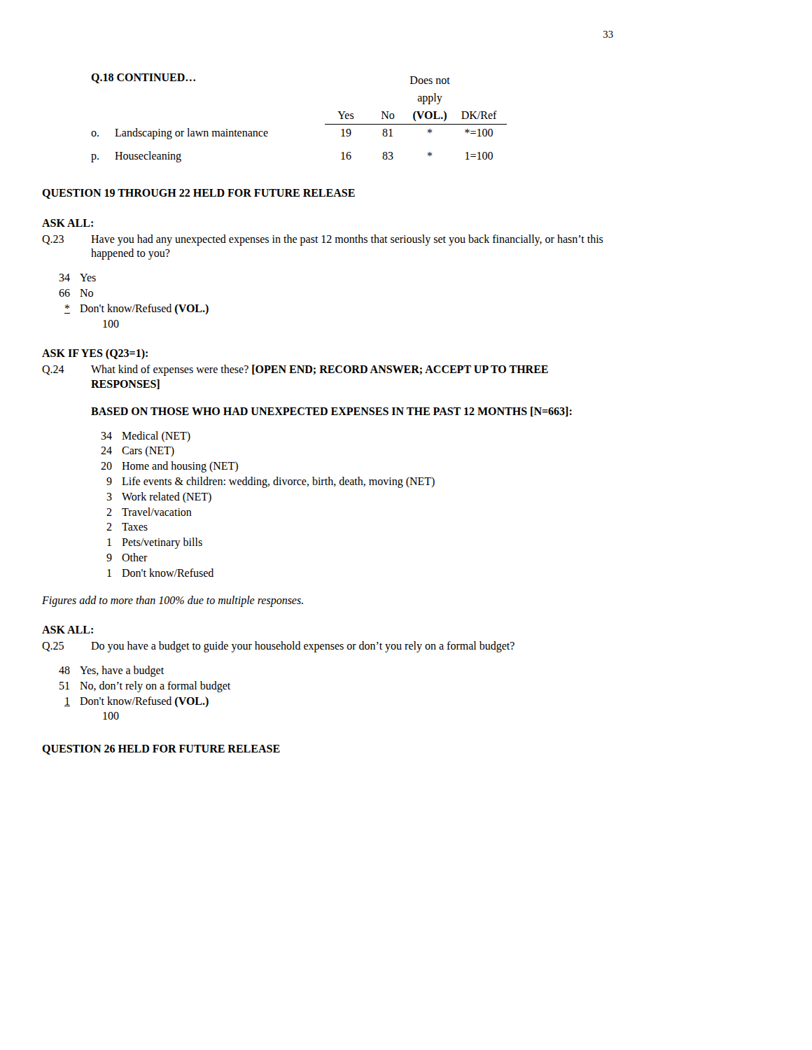33
| Q.18 CONTINUED… | | | Does not | |
| | | | apply | |
| | Yes | No | (VOL.) | DK/Ref |
| o. | Landscaping or lawn maintenance | 19 | 81 | * | *=100 |
| p. | Housecleaning | 16 | 83 | * | 1=100 |
QUESTION 19 THROUGH 22 HELD FOR FUTURE RELEASE
ASK ALL:
Q.23
Have you had any unexpected expenses in the past 12 months that seriously set you back financially, or hasn’t this happened to you?
34 Yes
66 No
*Don't know/Refused (VOL.)
100
ASK IF YES (Q23=1):
Q.24
What kind of expenses were these? [OPEN END; RECORD ANSWER; ACCEPT UP TO THREE RESPONSES]
BASED ON THOSE WHO HAD UNEXPECTED EXPENSES IN THE PAST 12 MONTHS [N=663]:
34 Medical (NET)
24 Cars (NET)
20 Home and housing (NET)
9 Life events & children: wedding, divorce, birth, death, moving (NET)
3 Work related (NET)
2 Travel/vacation
2 Taxes
1 Pets/vetinary bills
9 Other
1 Don't know/Refused
Figures add to more than 100% due to multiple responses.
ASK ALL:
Q.25
Do you have a budget to guide your household expenses or don’t you rely on a formal budget?
48 Yes, have a budget
51 No, don’t rely on a formal budget
1 Don't know/Refused (VOL.)
100
QUESTION 26 HELD FOR FUTURE RELEASE